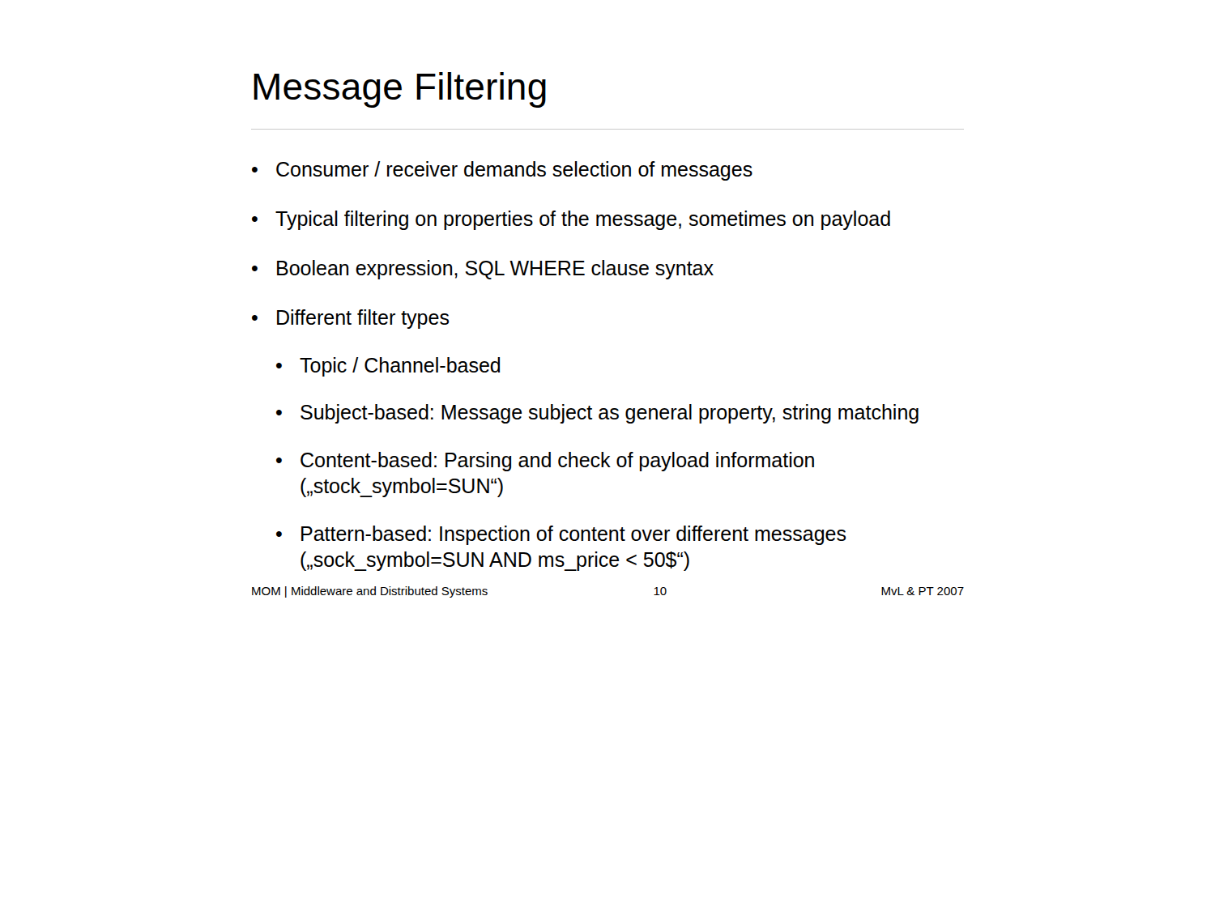Message Filtering
Consumer / receiver demands selection of messages
Typical filtering on properties of the message, sometimes on payload
Boolean expression, SQL WHERE clause syntax
Different filter types
Topic / Channel-based
Subject-based: Message subject as general property, string matching
Content-based: Parsing and check of payload information
(„stock_symbol=SUN“)
Pattern-based: Inspection of content over different messages
(„sock_symbol=SUN AND ms_price < 50$“)
MOM | Middleware and Distributed Systems
10
MvL & PT 2007